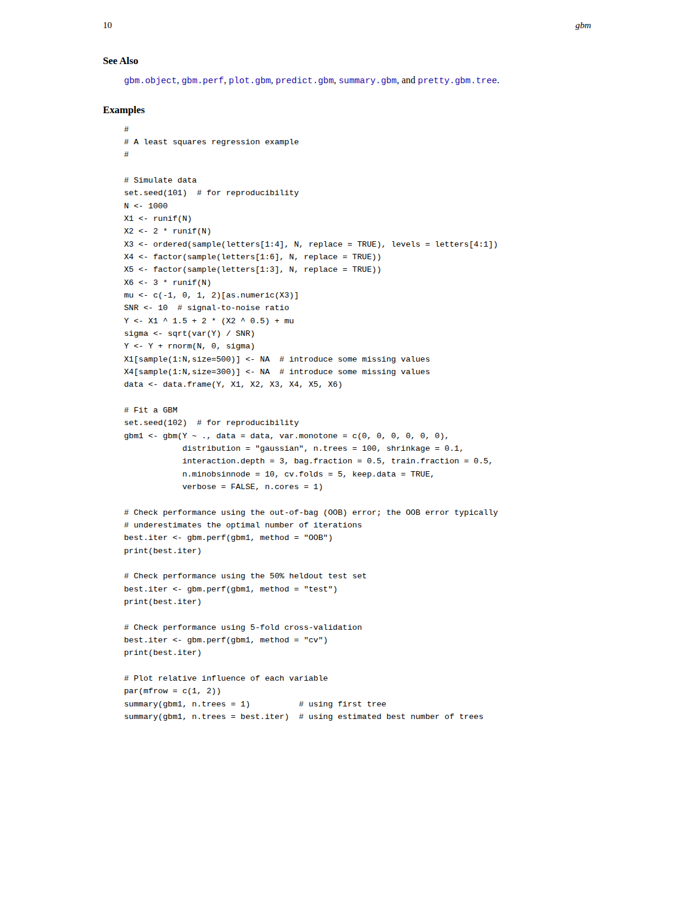10 gbm
See Also
gbm.object, gbm.perf, plot.gbm, predict.gbm, summary.gbm, and pretty.gbm.tree.
Examples
#
# A least squares regression example
#

# Simulate data
set.seed(101)  # for reproducibility
N <- 1000
X1 <- runif(N)
X2 <- 2 * runif(N)
X3 <- ordered(sample(letters[1:4], N, replace = TRUE), levels = letters[4:1])
X4 <- factor(sample(letters[1:6], N, replace = TRUE))
X5 <- factor(sample(letters[1:3], N, replace = TRUE))
X6 <- 3 * runif(N)
mu <- c(-1, 0, 1, 2)[as.numeric(X3)]
SNR <- 10  # signal-to-noise ratio
Y <- X1 ^ 1.5 + 2 * (X2 ^ 0.5) + mu
sigma <- sqrt(var(Y) / SNR)
Y <- Y + rnorm(N, 0, sigma)
X1[sample(1:N,size=500)] <- NA  # introduce some missing values
X4[sample(1:N,size=300)] <- NA  # introduce some missing values
data <- data.frame(Y, X1, X2, X3, X4, X5, X6)

# Fit a GBM
set.seed(102)  # for reproducibility
gbm1 <- gbm(Y ~ ., data = data, var.monotone = c(0, 0, 0, 0, 0, 0),
            distribution = "gaussian", n.trees = 100, shrinkage = 0.1,
            interaction.depth = 3, bag.fraction = 0.5, train.fraction = 0.5,
            n.minobsinnode = 10, cv.folds = 5, keep.data = TRUE,
            verbose = FALSE, n.cores = 1)

# Check performance using the out-of-bag (OOB) error; the OOB error typically
# underestimates the optimal number of iterations
best.iter <- gbm.perf(gbm1, method = "OOB")
print(best.iter)

# Check performance using the 50% heldout test set
best.iter <- gbm.perf(gbm1, method = "test")
print(best.iter)

# Check performance using 5-fold cross-validation
best.iter <- gbm.perf(gbm1, method = "cv")
print(best.iter)

# Plot relative influence of each variable
par(mfrow = c(1, 2))
summary(gbm1, n.trees = 1)          # using first tree
summary(gbm1, n.trees = best.iter)  # using estimated best number of trees